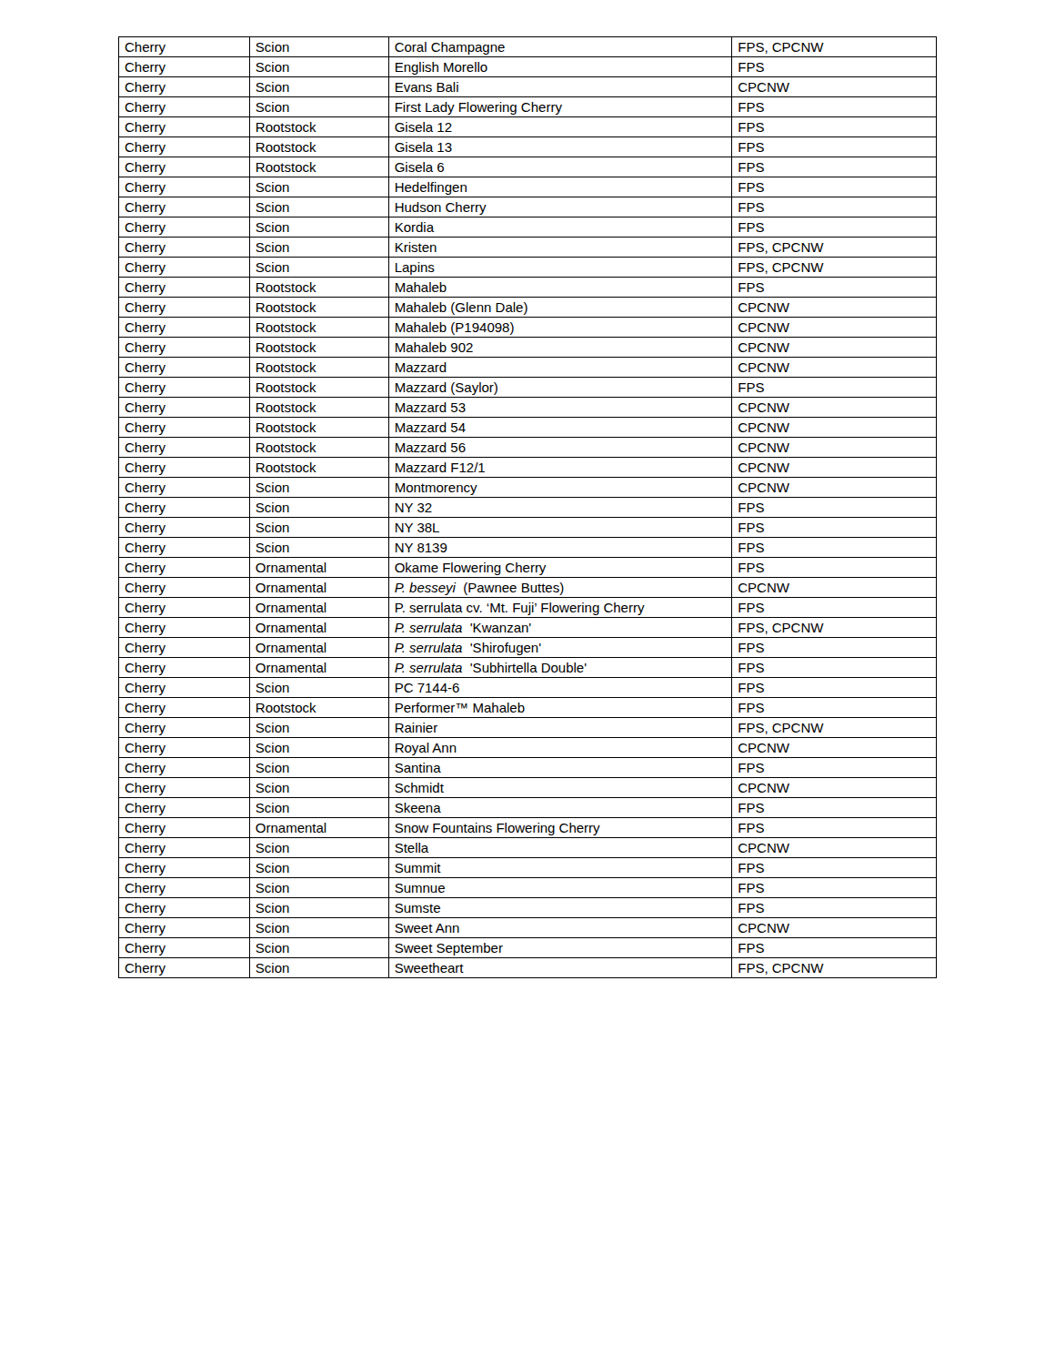| Cherry | Scion | Coral Champagne | FPS, CPCNW |
| Cherry | Scion | English Morello | FPS |
| Cherry | Scion | Evans Bali | CPCNW |
| Cherry | Scion | First Lady Flowering Cherry | FPS |
| Cherry | Rootstock | Gisela 12 | FPS |
| Cherry | Rootstock | Gisela 13 | FPS |
| Cherry | Rootstock | Gisela 6 | FPS |
| Cherry | Scion | Hedelfingen | FPS |
| Cherry | Scion | Hudson Cherry | FPS |
| Cherry | Scion | Kordia | FPS |
| Cherry | Scion | Kristen | FPS, CPCNW |
| Cherry | Scion | Lapins | FPS, CPCNW |
| Cherry | Rootstock | Mahaleb | FPS |
| Cherry | Rootstock | Mahaleb (Glenn Dale) | CPCNW |
| Cherry | Rootstock | Mahaleb (P194098) | CPCNW |
| Cherry | Rootstock | Mahaleb 902 | CPCNW |
| Cherry | Rootstock | Mazzard | CPCNW |
| Cherry | Rootstock | Mazzard (Saylor) | FPS |
| Cherry | Rootstock | Mazzard 53 | CPCNW |
| Cherry | Rootstock | Mazzard 54 | CPCNW |
| Cherry | Rootstock | Mazzard 56 | CPCNW |
| Cherry | Rootstock | Mazzard F12/1 | CPCNW |
| Cherry | Scion | Montmorency | CPCNW |
| Cherry | Scion | NY 32 | FPS |
| Cherry | Scion | NY 38L | FPS |
| Cherry | Scion | NY 8139 | FPS |
| Cherry | Ornamental | Okame Flowering Cherry | FPS |
| Cherry | Ornamental | P. besseyi (Pawnee Buttes) | CPCNW |
| Cherry | Ornamental | P. serrulata cv. ‘Mt. Fuji’ Flowering Cherry | FPS |
| Cherry | Ornamental | P. serrulata 'Kwanzan' | FPS, CPCNW |
| Cherry | Ornamental | P. serrulata 'Shirofugen' | FPS |
| Cherry | Ornamental | P. serrulata 'Subhirtella Double' | FPS |
| Cherry | Scion | PC 7144-6 | FPS |
| Cherry | Rootstock | Performer™ Mahaleb | FPS |
| Cherry | Scion | Rainier | FPS, CPCNW |
| Cherry | Scion | Royal Ann | CPCNW |
| Cherry | Scion | Santina | FPS |
| Cherry | Scion | Schmidt | CPCNW |
| Cherry | Scion | Skeena | FPS |
| Cherry | Ornamental | Snow Fountains Flowering Cherry | FPS |
| Cherry | Scion | Stella | CPCNW |
| Cherry | Scion | Summit | FPS |
| Cherry | Scion | Sumnue | FPS |
| Cherry | Scion | Sumste | FPS |
| Cherry | Scion | Sweet Ann | CPCNW |
| Cherry | Scion | Sweet September | FPS |
| Cherry | Scion | Sweetheart | FPS, CPCNW |